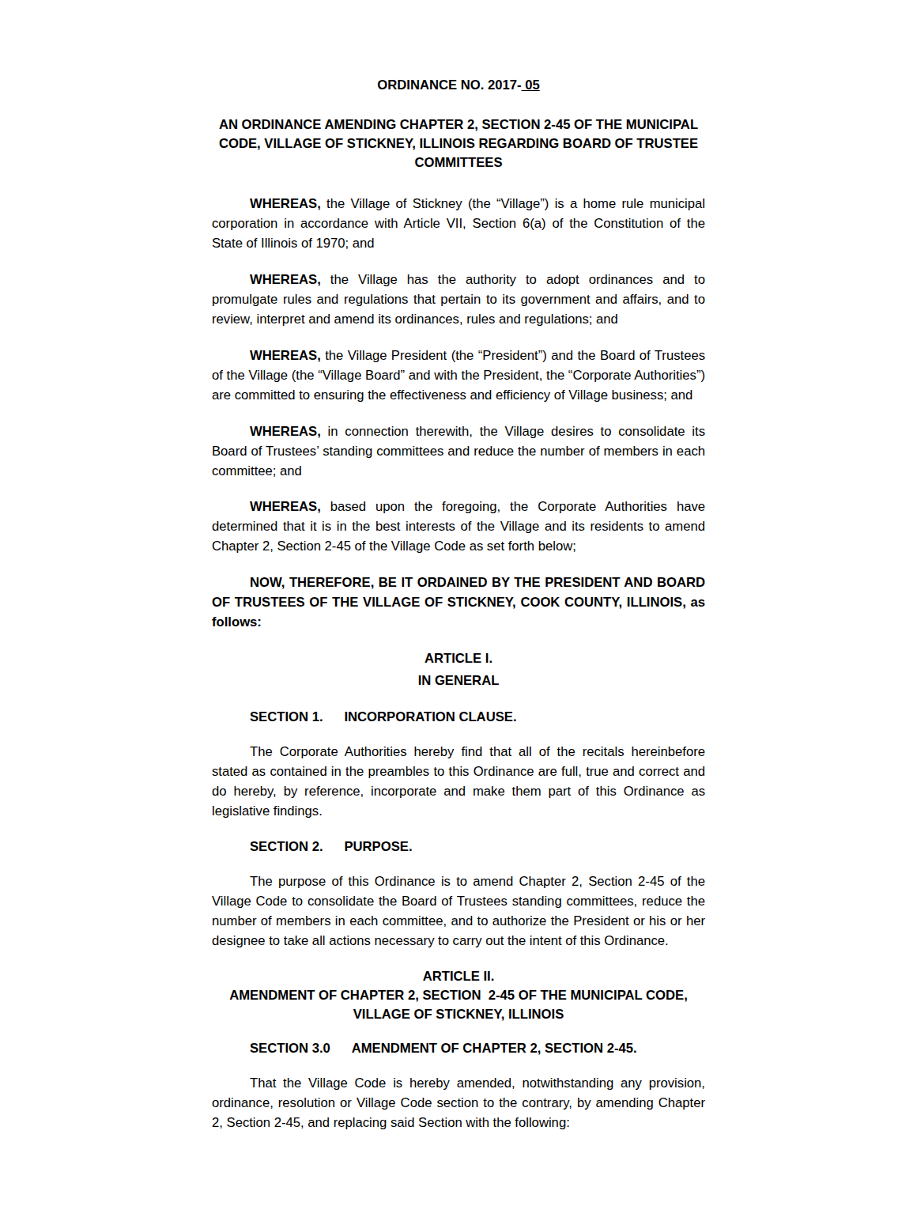ORDINANCE NO. 2017- 05
AN ORDINANCE AMENDING CHAPTER 2, SECTION 2-45 OF THE MUNICIPAL CODE, VILLAGE OF STICKNEY, ILLINOIS REGARDING BOARD OF TRUSTEE COMMITTEES
WHEREAS, the Village of Stickney (the “Village”) is a home rule municipal corporation in accordance with Article VII, Section 6(a) of the Constitution of the State of Illinois of 1970; and
WHEREAS, the Village has the authority to adopt ordinances and to promulgate rules and regulations that pertain to its government and affairs, and to review, interpret and amend its ordinances, rules and regulations; and
WHEREAS, the Village President (the “President”) and the Board of Trustees of the Village (the “Village Board” and with the President, the “Corporate Authorities”) are committed to ensuring the effectiveness and efficiency of Village business; and
WHEREAS, in connection therewith, the Village desires to consolidate its Board of Trustees’ standing committees and reduce the number of members in each committee; and
WHEREAS, based upon the foregoing, the Corporate Authorities have determined that it is in the best interests of the Village and its residents to amend Chapter 2, Section 2-45 of the Village Code as set forth below;
NOW, THEREFORE, BE IT ORDAINED BY THE PRESIDENT AND BOARD OF TRUSTEES OF THE VILLAGE OF STICKNEY, COOK COUNTY, ILLINOIS, as follows:
ARTICLE I.
IN GENERAL
SECTION 1. INCORPORATION CLAUSE.
The Corporate Authorities hereby find that all of the recitals hereinbefore stated as contained in the preambles to this Ordinance are full, true and correct and do hereby, by reference, incorporate and make them part of this Ordinance as legislative findings.
SECTION 2. PURPOSE.
The purpose of this Ordinance is to amend Chapter 2, Section 2-45 of the Village Code to consolidate the Board of Trustees standing committees, reduce the number of members in each committee, and to authorize the President or his or her designee to take all actions necessary to carry out the intent of this Ordinance.
ARTICLE II. AMENDMENT OF CHAPTER 2, SECTION 2-45 OF THE MUNICIPAL CODE, VILLAGE OF STICKNEY, ILLINOIS
SECTION 3.0 AMENDMENT OF CHAPTER 2, SECTION 2-45.
That the Village Code is hereby amended, notwithstanding any provision, ordinance, resolution or Village Code section to the contrary, by amending Chapter 2, Section 2-45, and replacing said Section with the following: